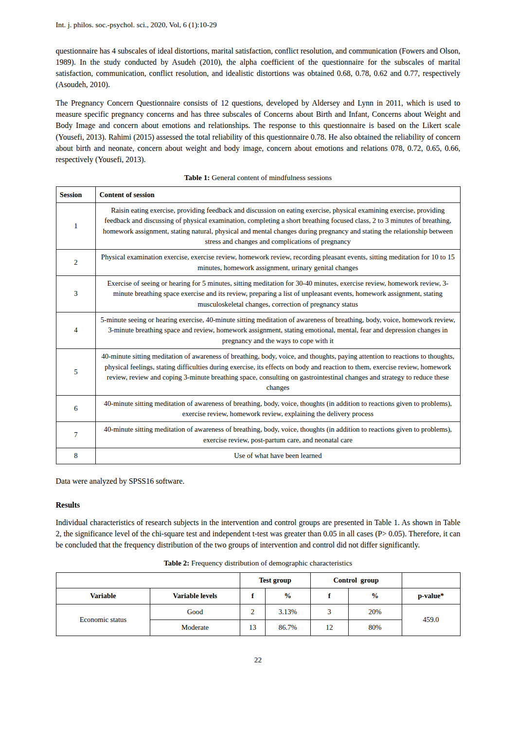Int. j. philos. soc.-psychol. sci., 2020, Vol, 6 (1):10-29
questionnaire has 4 subscales of ideal distortions, marital satisfaction, conflict resolution, and communication (Fowers and Olson, 1989). In the study conducted by Asudeh (2010), the alpha coefficient of the questionnaire for the subscales of marital satisfaction, communication, conflict resolution, and idealistic distortions was obtained 0.68, 0.78, 0.62 and 0.77, respectively (Asoudeh, 2010).
The Pregnancy Concern Questionnaire consists of 12 questions, developed by Aldersey and Lynn in 2011, which is used to measure specific pregnancy concerns and has three subscales of Concerns about Birth and Infant, Concerns about Weight and Body Image and concern about emotions and relationships. The response to this questionnaire is based on the Likert scale (Yousefi, 2013). Rahimi (2015) assessed the total reliability of this questionnaire 0.78. He also obtained the reliability of concern about birth and neonate, concern about weight and body image, concern about emotions and relations 078, 0.72, 0.65, 0.66, respectively (Yousefi, 2013).
Table 1: General content of mindfulness sessions
| Session | Content of session |
| --- | --- |
| 1 | Raisin eating exercise, providing feedback and discussion on eating exercise, physical examining exercise, providing feedback and discussing of physical examination, completing a short breathing focused class, 2 to 3 minutes of breathing, homework assignment, stating natural, physical and mental changes during pregnancy and stating the relationship between stress and changes and complications of pregnancy |
| 2 | Physical examination exercise, exercise review, homework review, recording pleasant events, sitting meditation for 10 to 15 minutes, homework assignment, urinary genital changes |
| 3 | Exercise of seeing or hearing for 5 minutes, sitting meditation for 30-40 minutes, exercise review, homework review, 3-minute breathing space exercise and its review, preparing a list of unpleasant events, homework assignment, stating musculoskeletal changes, correction of pregnancy status |
| 4 | 5-minute seeing or hearing exercise, 40-minute sitting meditation of awareness of breathing, body, voice, homework review, 3-minute breathing space and review, homework assignment, stating emotional, mental, fear and depression changes in pregnancy and the ways to cope with it |
| 5 | 40-minute sitting meditation of awareness of breathing, body, voice, and thoughts, paying attention to reactions to thoughts, physical feelings, stating difficulties during exercise, its effects on body and reaction to them, exercise review, homework review, review and coping 3-minute breathing space, consulting on gastrointestinal changes and strategy to reduce these changes |
| 6 | 40-minute sitting meditation of awareness of breathing, body, voice, thoughts (in addition to reactions given to problems), exercise review, homework review, explaining the delivery process |
| 7 | 40-minute sitting meditation of awareness of breathing, body, voice, thoughts (in addition to reactions given to problems), exercise review, post-partum care, and neonatal care |
| 8 | Use of what have been learned |
Data were analyzed by SPSS16 software.
Results
Individual characteristics of research subjects in the intervention and control groups are presented in Table 1. As shown in Table 2, the significance level of the chi-square test and independent t-test was greater than 0.05 in all cases (P> 0.05). Therefore, it can be concluded that the frequency distribution of the two groups of intervention and control did not differ significantly.
Table 2: Frequency distribution of demographic characteristics
| | | Test group | Control group | |
| --- | --- | --- | --- | --- |
| Variable | Variable levels | f | % | f | % | p-value* |
| Economic status | Good | 2 | 3.13% | 3 | 20% | 459.0 |
| Moderate | 13 | 86.7% | 12 | 80% |
22